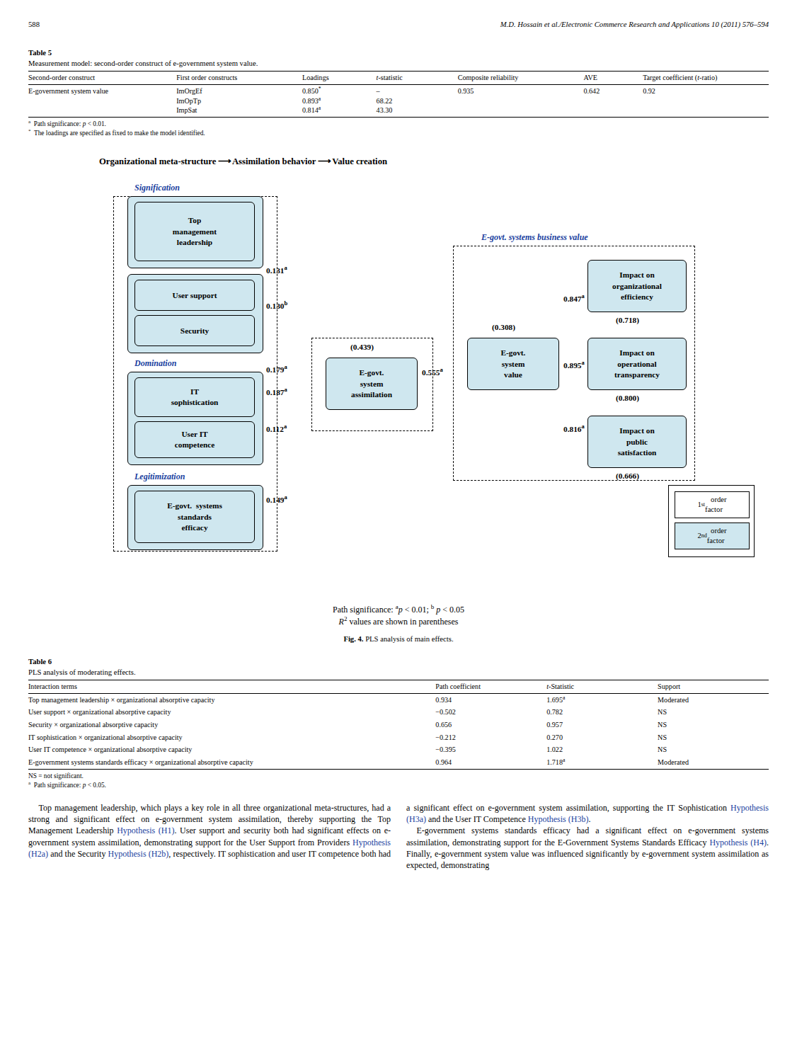588
M.D. Hossain et al./Electronic Commerce Research and Applications 10 (2011) 576–594
Table 5 Measurement model: second-order construct of e-government system value.
| Second-order construct | First order constructs | Loadings | t -statistic | Composite reliability | AVE | Target coefficient ( t -ratio) |
| --- | --- | --- | --- | --- | --- | --- |
| E-government system value | ImOrgEf ImOpTp ImpSat | 0.850 * 0.893 a 0.814 a | – 68.22 43.30 | 0.935 | 0.642 | 0.92 |
a Path significance: p < 0.01.
* The loadings are specified as fixed to make the model identified.
Organizational meta-structure ⟶ Assimilation behavior ⟶ Value creation
Signification
Top
management
leadership
User support
Security
Domination
IT
sophistication
User IT
competence
Legitimization
E-govt. systems
standards
efficacy
E-govt.
system
assimilation
(0.439)
E-govt. systems business value
E-govt.
system
value
(0.308)
Impact on
organizational
efficiency
(0.718)
Impact on
operational
transparency
(0.800)
Impact on
public
satisfaction
(0.666)
0.131a
0.130b
0.179a
0.187a
0.112a
0.149a
0.555a
0.847a
0.895a
0.816a
1st order
factor
2nd order
factor
Path significance: ap < 0.01; b p < 0.05
R2 values are shown in parentheses
Fig. 4. PLS analysis of main effects.
Table 6 PLS analysis of moderating effects.
| Interaction terms | Path coefficient | t -Statistic | Support |
| --- | --- | --- | --- |
| Top management leadership × organizational absorptive capacity | 0.934 | 1.695 a | Moderated |
| User support × organizational absorptive capacity | −0.502 | 0.782 | NS |
| Security × organizational absorptive capacity | 0.656 | 0.957 | NS |
| IT sophistication × organizational absorptive capacity | −0.212 | 0.270 | NS |
| User IT competence × organizational absorptive capacity | −0.395 | 1.022 | NS |
| E-government systems standards efficacy × organizational absorptive capacity | 0.964 | 1.718 a | Moderated |
NS = not significant.
a Path significance: p < 0.05.
Top management leadership, which plays a key role in all three organizational meta-structures, had a strong and significant effect on e-government system assimilation, thereby supporting the Top Management Leadership Hypothesis (H1). User support and security both had significant effects on e-government system assimilation, demonstrating support for the User Support from Providers Hypothesis (H2a) and the Security Hypothesis (H2b), respectively. IT sophistication and user IT competence both had a significant effect on e-government system assimilation, supporting the IT Sophistication Hypothesis (H3a) and the User IT Competence Hypothesis (H3b).
E-government systems standards efficacy had a significant effect on e-government systems assimilation, demonstrating support for the E-Government Systems Standards Efficacy Hypothesis (H4). Finally, e-government system value was influenced significantly by e-government system assimilation as expected, demonstrating